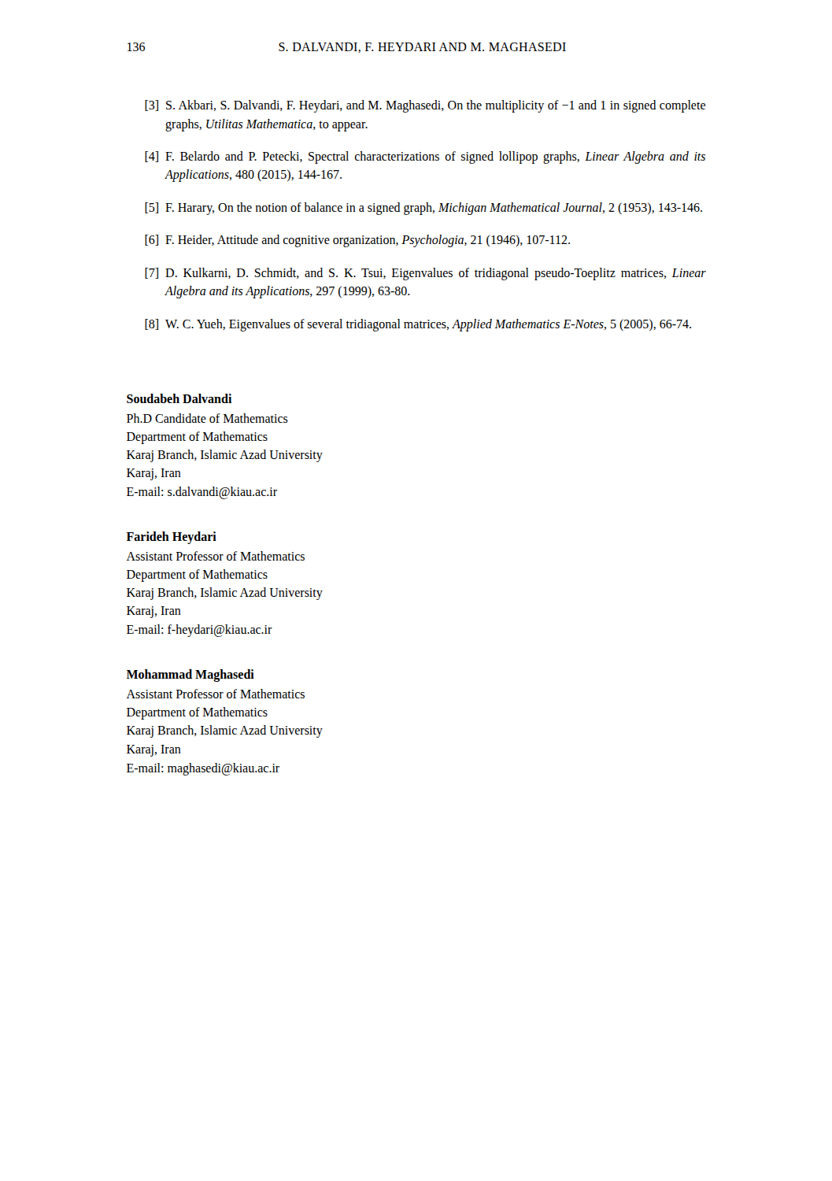136
S. DALVANDI, F. HEYDARI AND M. MAGHASEDI
[3] S. Akbari, S. Dalvandi, F. Heydari, and M. Maghasedi, On the multiplicity of −1 and 1 in signed complete graphs, Utilitas Mathematica, to appear.
[4] F. Belardo and P. Petecki, Spectral characterizations of signed lollipop graphs, Linear Algebra and its Applications, 480 (2015), 144-167.
[5] F. Harary, On the notion of balance in a signed graph, Michigan Mathematical Journal, 2 (1953), 143-146.
[6] F. Heider, Attitude and cognitive organization, Psychologia, 21 (1946), 107-112.
[7] D. Kulkarni, D. Schmidt, and S. K. Tsui, Eigenvalues of tridiagonal pseudo-Toeplitz matrices, Linear Algebra and its Applications, 297 (1999), 63-80.
[8] W. C. Yueh, Eigenvalues of several tridiagonal matrices, Applied Mathematics E-Notes, 5 (2005), 66-74.
Soudabeh Dalvandi
Ph.D Candidate of Mathematics
Department of Mathematics
Karaj Branch, Islamic Azad University
Karaj, Iran
E-mail: s.dalvandi@kiau.ac.ir
Farideh Heydari
Assistant Professor of Mathematics
Department of Mathematics
Karaj Branch, Islamic Azad University
Karaj, Iran
E-mail: f-heydari@kiau.ac.ir
Mohammad Maghasedi
Assistant Professor of Mathematics
Department of Mathematics
Karaj Branch, Islamic Azad University
Karaj, Iran
E-mail: maghasedi@kiau.ac.ir